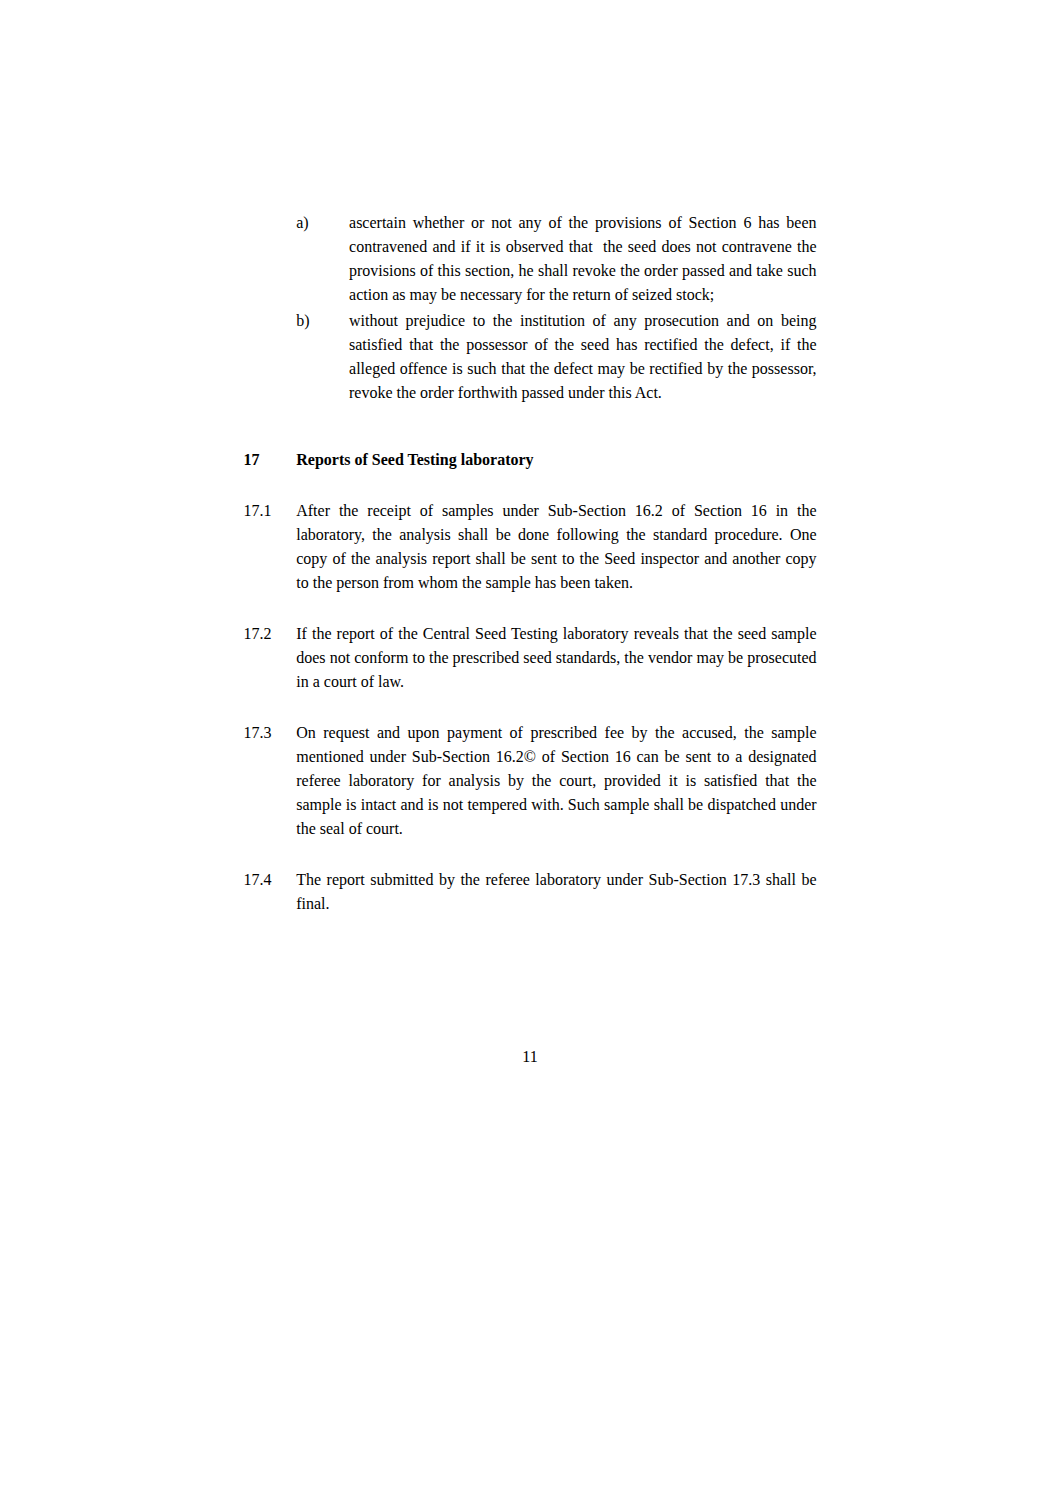a) ascertain whether or not any of the provisions of Section 6 has been contravened and if it is observed that the seed does not contravene the provisions of this section, he shall revoke the order passed and take such action as may be necessary for the return of seized stock;
b) without prejudice to the institution of any prosecution and on being satisfied that the possessor of the seed has rectified the defect, if the alleged offence is such that the defect may be rectified by the possessor, revoke the order forthwith passed under this Act.
17 Reports of Seed Testing laboratory
17.1 After the receipt of samples under Sub-Section 16.2 of Section 16 in the laboratory, the analysis shall be done following the standard procedure. One copy of the analysis report shall be sent to the Seed inspector and another copy to the person from whom the sample has been taken.
17.2 If the report of the Central Seed Testing laboratory reveals that the seed sample does not conform to the prescribed seed standards, the vendor may be prosecuted in a court of law.
17.3 On request and upon payment of prescribed fee by the accused, the sample mentioned under Sub-Section 16.2© of Section 16 can be sent to a designated referee laboratory for analysis by the court, provided it is satisfied that the sample is intact and is not tempered with. Such sample shall be dispatched under the seal of court.
17.4 The report submitted by the referee laboratory under Sub-Section 17.3 shall be final.
11